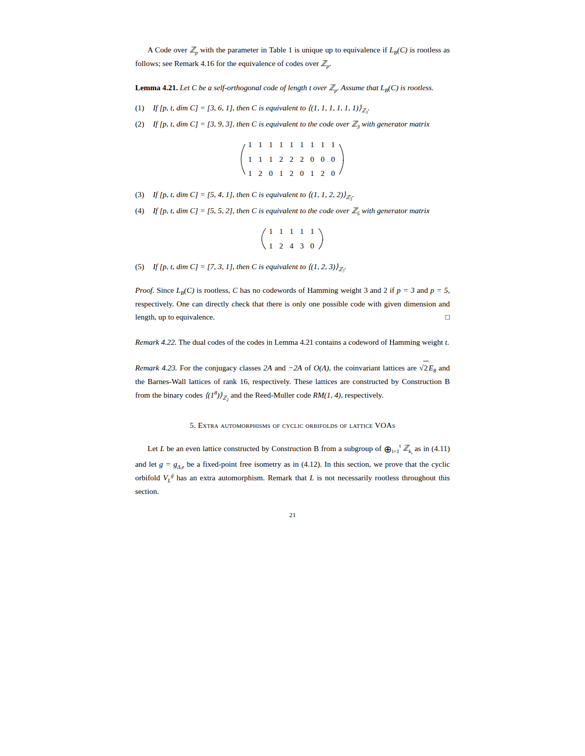A Code over ℤp with the parameter in Table 1 is unique up to equivalence if LB(C) is rootless as follows; see Remark 4.16 for the equivalence of codes over ℤp.
Lemma 4.21. Let C be a self-orthogonal code of length t over ℤp. Assume that LB(C) is rootless.
(1) If [p, t, dim C] = [3, 6, 1], then C is equivalent to ⟨(1, 1, 1, 1, 1, 1)⟩ℤ3.
(2) If [p, t, dim C] = [3, 9, 3], then C is equivalent to the code over ℤ3 with generator matrix
| 1 | 1 | 1 | 1 | 1 | 1 | 1 | 1 | 1 |
| 1 | 1 | 1 | 2 | 2 | 2 | 0 | 0 | 0 |
| 1 | 2 | 0 | 1 | 2 | 0 | 1 | 2 | 0 |
.
(3) If [p, t, dim C] = [5, 4, 1], then C is equivalent to ⟨(1, 1, 2, 2)⟩ℤ5.
(4) If [p, t, dim C] = [5, 5, 2], then C is equivalent to the code over ℤ5 with generator matrix
| 1 | 1 | 1 | 1 | 1 |
| 1 | 2 | 4 | 3 | 0 |
.
(5) If [p, t, dim C] = [7, 3, 1], then C is equivalent to ⟨(1, 2, 3)⟩ℤ7.
Proof. Since LB(C) is rootless, C has no codewords of Hamming weight 3 and 2 if p = 3 and p = 5, respectively. One can directly check that there is only one possible code with given dimension and length, up to equivalence. □
Remark 4.22. The dual codes of the codes in Lemma 4.21 contains a codeword of Hamming weight t.
Remark 4.23. For the conjugacy classes 2A and −2A of O(Λ), the coinvariant lattices are √2 E8 and the Barnes-Wall lattices of rank 16, respectively. These lattices are constructed by Construction B from the binary codes ⟨(18)⟩ℤ2 and the Reed-Muller code RM(1, 4), respectively.
5. Extra automorphisms of cyclic orbifolds of lattice VOAs
Let L be an even lattice constructed by Construction B from a subgroup of ⊕i=1t ℤki as in (4.11) and let g = gΔ,e be a fixed-point free isometry as in (4.12). In this section, we prove that the cyclic orbifold VLĝ has an extra automorphism. Remark that L is not necessarily rootless throughout this section.
21